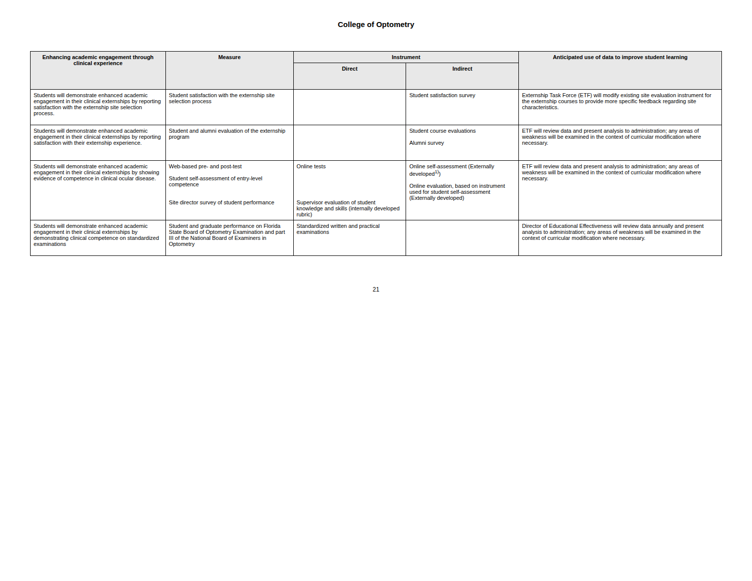College of Optometry
| Enhancing academic engagement through clinical experience | Measure | Instrument | Anticipated use of data to improve student learning |
| --- | --- | --- | --- |
| Direct | Indirect |
| Students will demonstrate enhanced academic engagement in their clinical externships by reporting satisfaction with the externship site selection process. | Student satisfaction with the externship site selection process | | Student satisfaction survey | Externship Task Force (ETF) will modify existing site evaluation instrument for the externship courses to provide more specific feedback regarding site characteristics. |
| Students will demonstrate enhanced academic engagement in their clinical externships by reporting satisfaction with their externship experience. | Student and alumni evaluation of the externship program | | Student course evaluations Alumni survey | ETF will review data and present analysis to administration; any areas of weakness will be examined in the context of curricular modification where necessary. |
| Students will demonstrate enhanced academic engagement in their clinical externships by showing evidence of competence in clinical ocular disease. | Web-based pre- and post-test Student self-assessment of entry-level competence Site director survey of student performance | Online tests Supervisor evaluation of student knowledge and skills (internally developed rubric) | Online self-assessment (Externally developed 1) ) Online evaluation, based on instrument used for student self-assessment (Externally developed) | ETF will review data and present analysis to administration; any areas of weakness will be examined in the context of curricular modification where necessary. |
| Students will demonstrate enhanced academic engagement in their clinical externships by demonstrating clinical competence on standardized examinations | Student and graduate performance on Florida State Board of Optometry Examination and part III of the National Board of Examiners in Optometry | Standardized written and practical examinations | | Director of Educational Effectiveness will review data annually and present analysis to administration; any areas of weakness will be examined in the context of curricular modification where necessary. |
21